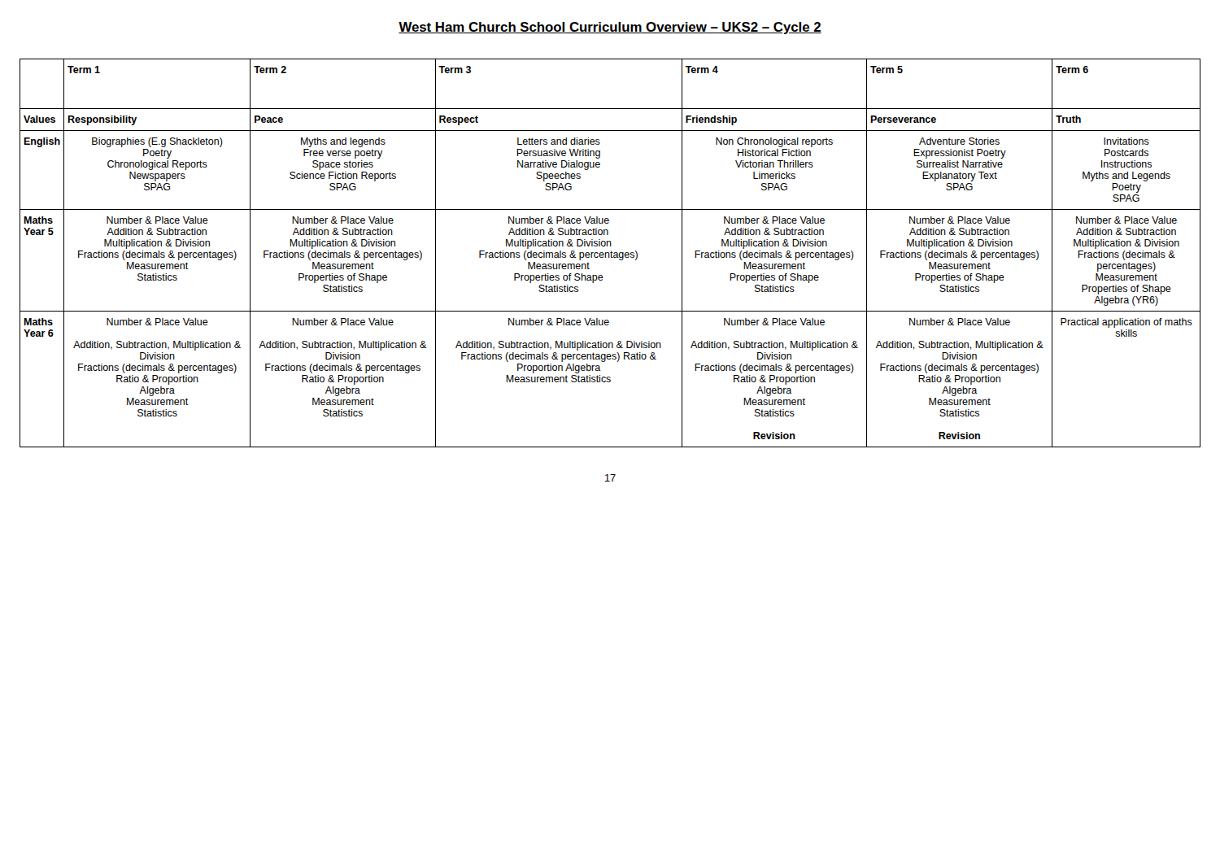West Ham Church School Curriculum Overview – UKS2 – Cycle 2
| | Term 1 | Term 2 | Term 3 | Term 4 | Term 5 | Term 6 |
| --- | --- | --- | --- | --- | --- | --- |
| Values | Responsibility | Peace | Respect | Friendship | Perseverance | Truth |
| English | Biographies (E.g Shackleton) Poetry Chronological Reports Newspapers SPAG | Myths and legends Free verse poetry Space stories Science Fiction Reports SPAG | Letters and diaries Persuasive Writing Narrative Dialogue Speeches SPAG | Non Chronological reports Historical Fiction Victorian Thrillers Limericks SPAG | Adventure Stories Expressionist Poetry Surrealist Narrative Explanatory Text SPAG | Invitations Postcards Instructions Myths and Legends Poetry SPAG |
| Maths Year 5 | Number & Place Value Addition & Subtraction Multiplication & Division Fractions (decimals & percentages) Measurement Statistics | Number & Place Value Addition & Subtraction Multiplication & Division Fractions (decimals & percentages) Measurement Properties of Shape Statistics | Number & Place Value Addition & Subtraction Multiplication & Division Fractions (decimals & percentages) Measurement Properties of Shape Statistics | Number & Place Value Addition & Subtraction Multiplication & Division Fractions (decimals & percentages) Measurement Properties of Shape Statistics | Number & Place Value Addition & Subtraction Multiplication & Division Fractions (decimals & percentages) Measurement Properties of Shape Statistics | Number & Place Value Addition & Subtraction Multiplication & Division Fractions (decimals & percentages) Measurement Properties of Shape Algebra (YR6) |
| Maths Year 6 | Number & Place Value Addition, Subtraction, Multiplication & Division Fractions (decimals & percentages) Ratio & Proportion Algebra Measurement Statistics | Number & Place Value Addition, Subtraction, Multiplication & Division Fractions (decimals & percentages Ratio & Proportion Algebra Measurement Statistics | Number & Place Value Addition, Subtraction, Multiplication & Division Fractions (decimals & percentages) Ratio & Proportion Algebra Measurement Statistics | Number & Place Value Addition, Subtraction, Multiplication & Division Fractions (decimals & percentages) Ratio & Proportion Algebra Measurement Statistics Revision | Number & Place Value Addition, Subtraction, Multiplication & Division Fractions (decimals & percentages) Ratio & Proportion Algebra Measurement Statistics Revision | Practical application of maths skills |
17